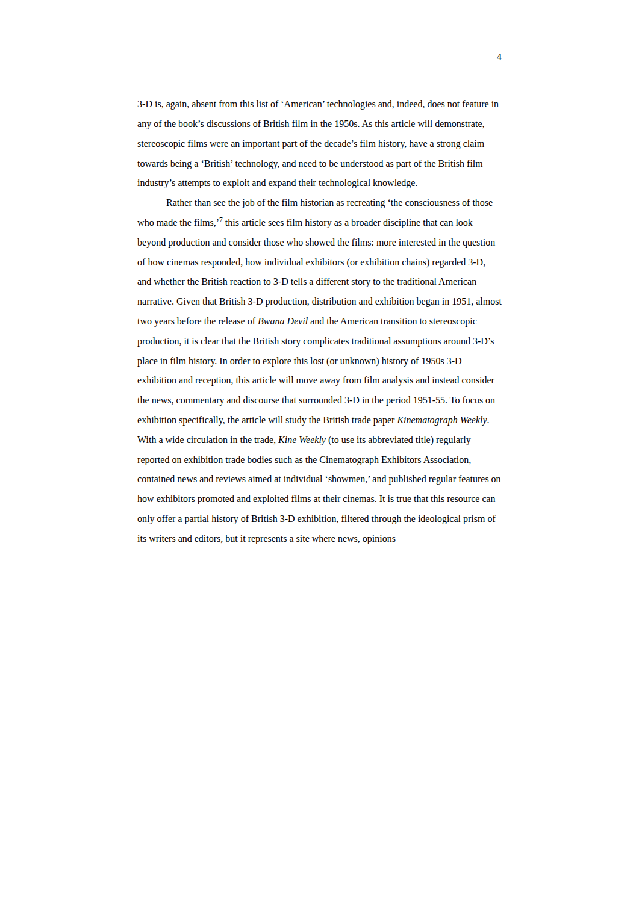4
3-D is, again, absent from this list of ‘American’ technologies and, indeed, does not feature in any of the book’s discussions of British film in the 1950s. As this article will demonstrate, stereoscopic films were an important part of the decade’s film history, have a strong claim towards being a ‘British’ technology, and need to be understood as part of the British film industry’s attempts to exploit and expand their technological knowledge.
Rather than see the job of the film historian as recreating ‘the consciousness of those who made the films,’7 this article sees film history as a broader discipline that can look beyond production and consider those who showed the films: more interested in the question of how cinemas responded, how individual exhibitors (or exhibition chains) regarded 3-D, and whether the British reaction to 3-D tells a different story to the traditional American narrative. Given that British 3-D production, distribution and exhibition began in 1951, almost two years before the release of Bwana Devil and the American transition to stereoscopic production, it is clear that the British story complicates traditional assumptions around 3-D’s place in film history. In order to explore this lost (or unknown) history of 1950s 3-D exhibition and reception, this article will move away from film analysis and instead consider the news, commentary and discourse that surrounded 3-D in the period 1951-55. To focus on exhibition specifically, the article will study the British trade paper Kinematograph Weekly. With a wide circulation in the trade, Kine Weekly (to use its abbreviated title) regularly reported on exhibition trade bodies such as the Cinematograph Exhibitors Association, contained news and reviews aimed at individual ‘showmen,’ and published regular features on how exhibitors promoted and exploited films at their cinemas. It is true that this resource can only offer a partial history of British 3-D exhibition, filtered through the ideological prism of its writers and editors, but it represents a site where news, opinions